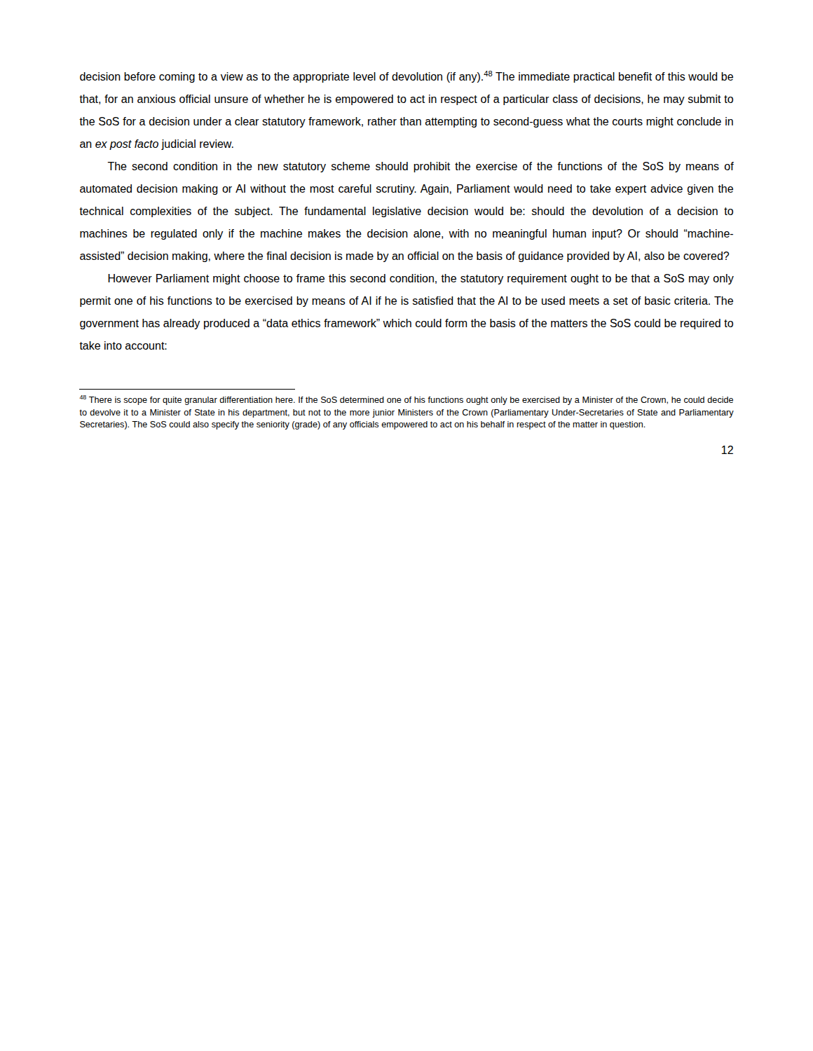decision before coming to a view as to the appropriate level of devolution (if any).48 The immediate practical benefit of this would be that, for an anxious official unsure of whether he is empowered to act in respect of a particular class of decisions, he may submit to the SoS for a decision under a clear statutory framework, rather than attempting to second-guess what the courts might conclude in an ex post facto judicial review.
The second condition in the new statutory scheme should prohibit the exercise of the functions of the SoS by means of automated decision making or AI without the most careful scrutiny. Again, Parliament would need to take expert advice given the technical complexities of the subject. The fundamental legislative decision would be: should the devolution of a decision to machines be regulated only if the machine makes the decision alone, with no meaningful human input? Or should “machine-assisted” decision making, where the final decision is made by an official on the basis of guidance provided by AI, also be covered?
However Parliament might choose to frame this second condition, the statutory requirement ought to be that a SoS may only permit one of his functions to be exercised by means of AI if he is satisfied that the AI to be used meets a set of basic criteria. The government has already produced a “data ethics framework” which could form the basis of the matters the SoS could be required to take into account:
48 There is scope for quite granular differentiation here. If the SoS determined one of his functions ought only be exercised by a Minister of the Crown, he could decide to devolve it to a Minister of State in his department, but not to the more junior Ministers of the Crown (Parliamentary Under-Secretaries of State and Parliamentary Secretaries). The SoS could also specify the seniority (grade) of any officials empowered to act on his behalf in respect of the matter in question.
12